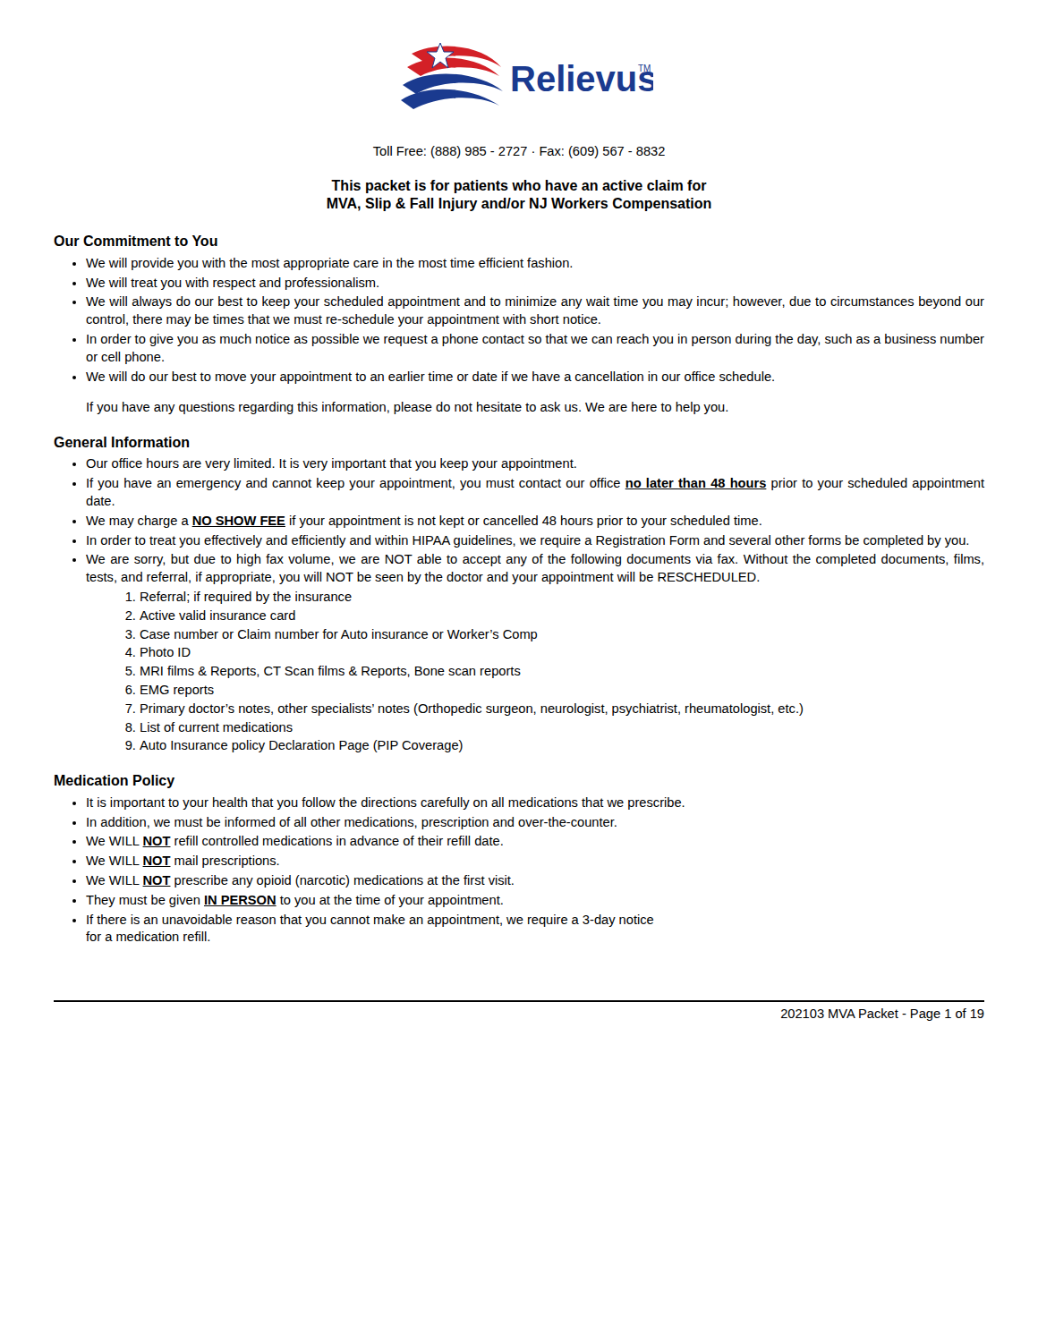Relievus TM
Toll Free: (888) 985 - 2727 · Fax: (609) 567 - 8832
This packet is for patients who have an active claim for
MVA, Slip & Fall Injury and/or NJ Workers Compensation
Our Commitment to You
We will provide you with the most appropriate care in the most time efficient fashion.
We will treat you with respect and professionalism.
We will always do our best to keep your scheduled appointment and to minimize any wait time you may incur; however, due to circumstances beyond our control, there may be times that we must re-schedule your appointment with short notice.
In order to give you as much notice as possible we request a phone contact so that we can reach you in person during the day, such as a business number or cell phone.
We will do our best to move your appointment to an earlier time or date if we have a cancellation in our office schedule.
If you have any questions regarding this information, please do not hesitate to ask us. We are here to help you.
General Information
Our office hours are very limited. It is very important that you keep your appointment.
If you have an emergency and cannot keep your appointment, you must contact our office no later than 48 hours prior to your scheduled appointment date.
We may charge a NO SHOW FEE if your appointment is not kept or cancelled 48 hours prior to your scheduled time.
In order to treat you effectively and efficiently and within HIPAA guidelines, we require a Registration Form and several other forms be completed by you.
We are sorry, but due to high fax volume, we are NOT able to accept any of the following documents via fax. Without the completed documents, films, tests, and referral, if appropriate, you will NOT be seen by the doctor and your appointment will be RESCHEDULED.
Referral; if required by the insurance
Active valid insurance card
Case number or Claim number for Auto insurance or Worker’s Comp
Photo ID
MRI films & Reports, CT Scan films & Reports, Bone scan reports
EMG reports
Primary doctor’s notes, other specialists’ notes (Orthopedic surgeon, neurologist, psychiatrist, rheumatologist, etc.)
List of current medications
Auto Insurance policy Declaration Page (PIP Coverage)
Medication Policy
It is important to your health that you follow the directions carefully on all medications that we prescribe.
In addition, we must be informed of all other medications, prescription and over-the-counter.
We WILL NOT refill controlled medications in advance of their refill date.
We WILL NOT mail prescriptions.
We WILL NOT prescribe any opioid (narcotic) medications at the first visit.
They must be given IN PERSON to you at the time of your appointment.
If there is an unavoidable reason that you cannot make an appointment, we require a 3-day notice
for a medication refill.
202103 MVA Packet - Page 1 of 19